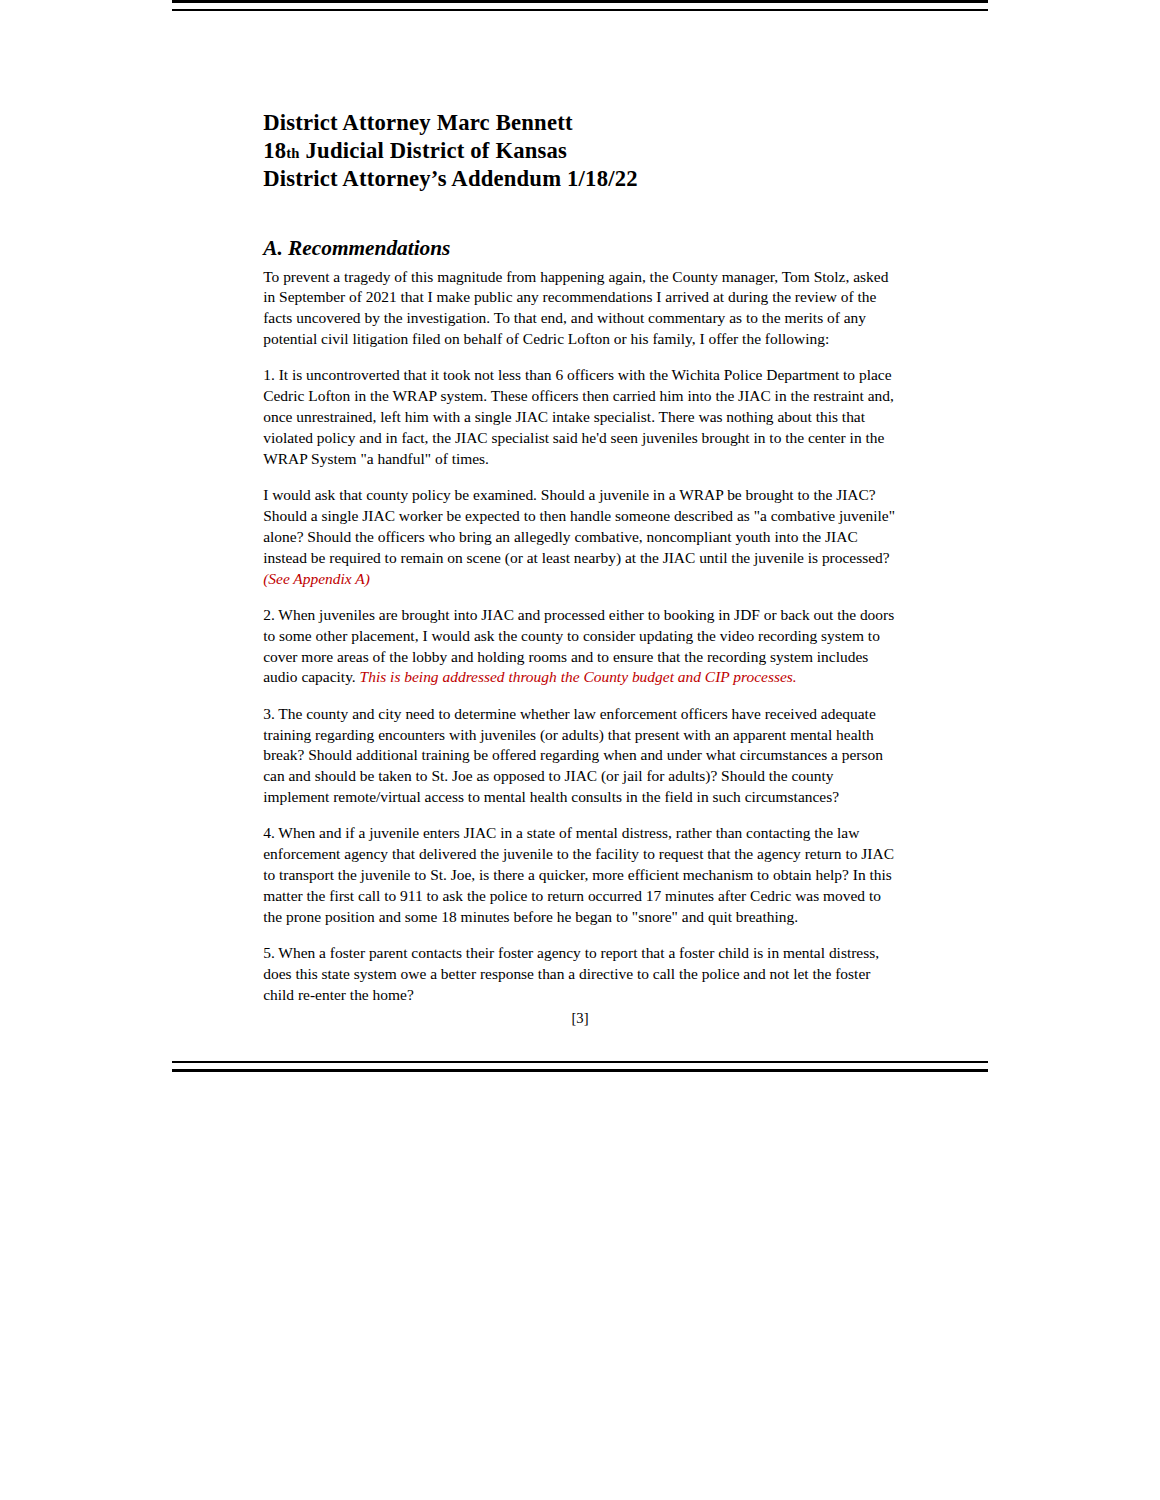District Attorney Marc Bennett
18th Judicial District of Kansas
District Attorney’s Addendum 1/18/22
A. Recommendations
To prevent a tragedy of this magnitude from happening again, the County manager, Tom Stolz, asked in September of 2021 that I make public any recommendations I arrived at during the review of the facts uncovered by the investigation. To that end, and without commentary as to the merits of any potential civil litigation filed on behalf of Cedric Lofton or his family, I offer the following:
1. It is uncontroverted that it took not less than 6 officers with the Wichita Police Department to place Cedric Lofton in the WRAP system. These officers then carried him into the JIAC in the restraint and, once unrestrained, left him with a single JIAC intake specialist. There was nothing about this that violated policy and in fact, the JIAC specialist said he'd seen juveniles brought in to the center in the WRAP System "a handful" of times.
I would ask that county policy be examined. Should a juvenile in a WRAP be brought to the JIAC? Should a single JIAC worker be expected to then handle someone described as "a combative juvenile" alone? Should the officers who bring an allegedly combative, noncompliant youth into the JIAC instead be required to remain on scene (or at least nearby) at the JIAC until the juvenile is processed? (See Appendix A)
2. When juveniles are brought into JIAC and processed either to booking in JDF or back out the doors to some other placement, I would ask the county to consider updating the video recording system to cover more areas of the lobby and holding rooms and to ensure that the recording system includes audio capacity. This is being addressed through the County budget and CIP processes.
3. The county and city need to determine whether law enforcement officers have received adequate training regarding encounters with juveniles (or adults) that present with an apparent mental health break? Should additional training be offered regarding when and under what circumstances a person can and should be taken to St. Joe as opposed to JIAC (or jail for adults)? Should the county implement remote/virtual access to mental health consults in the field in such circumstances?
4. When and if a juvenile enters JIAC in a state of mental distress, rather than contacting the law enforcement agency that delivered the juvenile to the facility to request that the agency return to JIAC to transport the juvenile to St. Joe, is there a quicker, more efficient mechanism to obtain help? In this matter the first call to 911 to ask the police to return occurred 17 minutes after Cedric was moved to the prone position and some 18 minutes before he began to "snore" and quit breathing.
5. When a foster parent contacts their foster agency to report that a foster child is in mental distress, does this state system owe a better response than a directive to call the police and not let the foster child re-enter the home?
[3]